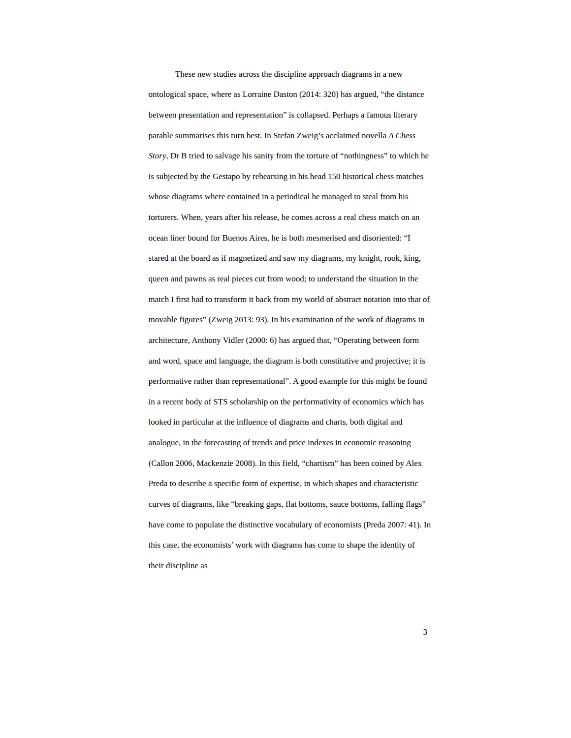These new studies across the discipline approach diagrams in a new ontological space, where as Lorraine Daston (2014: 320) has argued, “the distance between presentation and representation” is collapsed. Perhaps a famous literary parable summarises this turn best. In Stefan Zweig’s acclaimed novella A Chess Story, Dr B tried to salvage his sanity from the torture of “nothingness” to which he is subjected by the Gestapo by rehearsing in his head 150 historical chess matches whose diagrams where contained in a periodical he managed to steal from his torturers. When, years after his release, he comes across a real chess match on an ocean liner bound for Buenos Aires, he is both mesmerised and disoriented: “I stared at the board as if magnetized and saw my diagrams, my knight, rook, king, queen and pawns as real pieces cut from wood; to understand the situation in the match I first had to transform it back from my world of abstract notation into that of movable figures” (Zweig 2013: 93). In his examination of the work of diagrams in architecture, Anthony Vidler (2000: 6) has argued that, “Operating between form and word, space and language, the diagram is both constitutive and projective; it is performative rather than representational”. A good example for this might be found in a recent body of STS scholarship on the performativity of economics which has looked in particular at the influence of diagrams and charts, both digital and analogue, in the forecasting of trends and price indexes in economic reasoning (Callon 2006, Mackenzie 2008). In this field, “chartism” has been coined by Alex Preda to describe a specific form of expertise, in which shapes and characteristic curves of diagrams, like “breaking gaps, flat bottoms, sauce bottoms, falling flags” have come to populate the distinctive vocabulary of economists (Preda 2007: 41). In this case, the economists’ work with diagrams has come to shape the identity of their discipline as
3